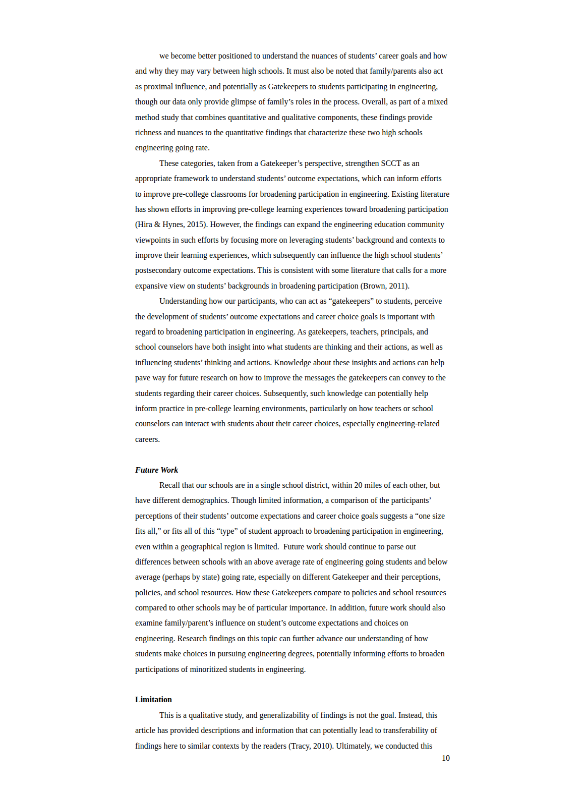we become better positioned to understand the nuances of students’ career goals and how and why they may vary between high schools. It must also be noted that family/parents also act as proximal influence, and potentially as Gatekeepers to students participating in engineering, though our data only provide glimpse of family’s roles in the process. Overall, as part of a mixed method study that combines quantitative and qualitative components, these findings provide richness and nuances to the quantitative findings that characterize these two high schools engineering going rate.
These categories, taken from a Gatekeeper’s perspective, strengthen SCCT as an appropriate framework to understand students’ outcome expectations, which can inform efforts to improve pre-college classrooms for broadening participation in engineering. Existing literature has shown efforts in improving pre-college learning experiences toward broadening participation (Hira & Hynes, 2015). However, the findings can expand the engineering education community viewpoints in such efforts by focusing more on leveraging students’ background and contexts to improve their learning experiences, which subsequently can influence the high school students’ postsecondary outcome expectations. This is consistent with some literature that calls for a more expansive view on students’ backgrounds in broadening participation (Brown, 2011).
Understanding how our participants, who can act as “gatekeepers” to students, perceive the development of students’ outcome expectations and career choice goals is important with regard to broadening participation in engineering. As gatekeepers, teachers, principals, and school counselors have both insight into what students are thinking and their actions, as well as influencing students’ thinking and actions. Knowledge about these insights and actions can help pave way for future research on how to improve the messages the gatekeepers can convey to the students regarding their career choices. Subsequently, such knowledge can potentially help inform practice in pre-college learning environments, particularly on how teachers or school counselors can interact with students about their career choices, especially engineering-related careers.
Future Work
Recall that our schools are in a single school district, within 20 miles of each other, but have different demographics. Though limited information, a comparison of the participants’ perceptions of their students’ outcome expectations and career choice goals suggests a “one size fits all,” or fits all of this “type” of student approach to broadening participation in engineering, even within a geographical region is limited. Future work should continue to parse out differences between schools with an above average rate of engineering going students and below average (perhaps by state) going rate, especially on different Gatekeeper and their perceptions, policies, and school resources. How these Gatekeepers compare to policies and school resources compared to other schools may be of particular importance. In addition, future work should also examine family/parent’s influence on student’s outcome expectations and choices on engineering. Research findings on this topic can further advance our understanding of how students make choices in pursuing engineering degrees, potentially informing efforts to broaden participations of minoritized students in engineering.
Limitation
This is a qualitative study, and generalizability of findings is not the goal. Instead, this article has provided descriptions and information that can potentially lead to transferability of findings here to similar contexts by the readers (Tracy, 2010). Ultimately, we conducted this
10